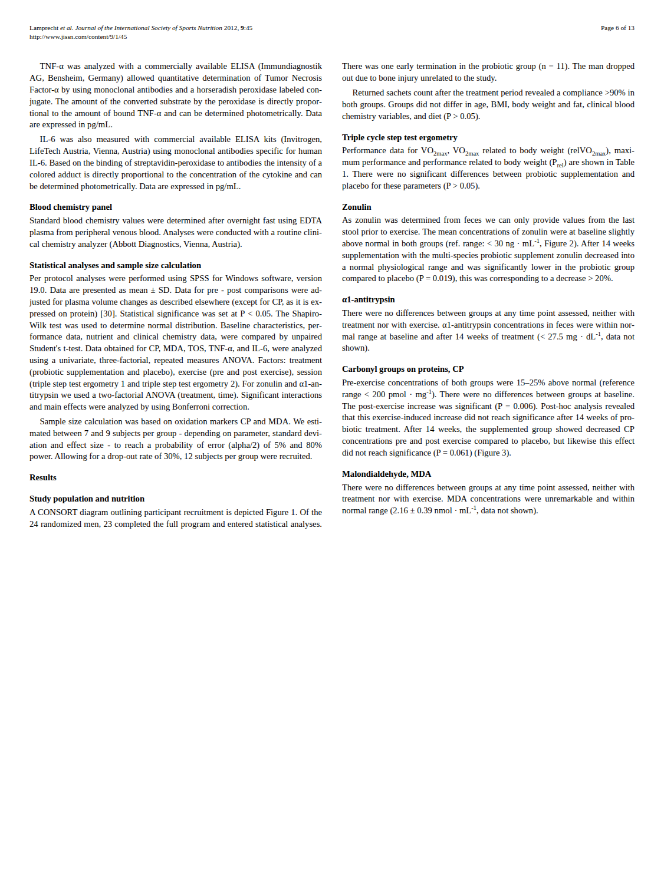Lamprecht et al. Journal of the International Society of Sports Nutrition 2012, 9:45
http://www.jissn.com/content/9/1/45
Page 6 of 13
TNF-α was analyzed with a commercially available ELISA (Immundiagnostik AG, Bensheim, Germany) allowed quantitative determination of Tumor Necrosis Factor-α by using monoclonal antibodies and a horseradish peroxidase labeled conjugate. The amount of the converted substrate by the peroxidase is directly proportional to the amount of bound TNF-α and can be determined photometrically. Data are expressed in pg/mL.
IL-6 was also measured with commercial available ELISA kits (Invitrogen, LifeTech Austria, Vienna, Austria) using monoclonal antibodies specific for human IL-6. Based on the binding of streptavidin-peroxidase to antibodies the intensity of a colored adduct is directly proportional to the concentration of the cytokine and can be determined photometrically. Data are expressed in pg/mL.
Blood chemistry panel
Standard blood chemistry values were determined after overnight fast using EDTA plasma from peripheral venous blood. Analyses were conducted with a routine clinical chemistry analyzer (Abbott Diagnostics, Vienna, Austria).
Statistical analyses and sample size calculation
Per protocol analyses were performed using SPSS for Windows software, version 19.0. Data are presented as mean ± SD. Data for pre - post comparisons were adjusted for plasma volume changes as described elsewhere (except for CP, as it is expressed on protein) [30]. Statistical significance was set at P < 0.05. The Shapiro-Wilk test was used to determine normal distribution. Baseline characteristics, performance data, nutrient and clinical chemistry data, were compared by unpaired Student's t-test. Data obtained for CP, MDA, TOS, TNF-α, and IL-6, were analyzed using a univariate, three-factorial, repeated measures ANOVA. Factors: treatment (probiotic supplementation and placebo), exercise (pre and post exercise), session (triple step test ergometry 1 and triple step test ergometry 2). For zonulin and α1-antitrypsin we used a two-factorial ANOVA (treatment, time). Significant interactions and main effects were analyzed by using Bonferroni correction.
Sample size calculation was based on oxidation markers CP and MDA. We estimated between 7 and 9 subjects per group - depending on parameter, standard deviation and effect size - to reach a probability of error (alpha/2) of 5% and 80% power. Allowing for a drop-out rate of 30%, 12 subjects per group were recruited.
Results
Study population and nutrition
A CONSORT diagram outlining participant recruitment is depicted Figure 1. Of the 24 randomized men, 23 completed the full program and entered statistical analyses. There was one early termination in the probiotic group (n = 11). The man dropped out due to bone injury unrelated to the study.
Returned sachets count after the treatment period revealed a compliance >90% in both groups. Groups did not differ in age, BMI, body weight and fat, clinical blood chemistry variables, and diet (P > 0.05).
Triple cycle step test ergometry
Performance data for VO2max, VO2max related to body weight (relVO2max), maximum performance and performance related to body weight (Prel) are shown in Table 1. There were no significant differences between probiotic supplementation and placebo for these parameters (P > 0.05).
Zonulin
As zonulin was determined from feces we can only provide values from the last stool prior to exercise. The mean concentrations of zonulin were at baseline slightly above normal in both groups (ref. range: < 30 ng · mL-1, Figure 2). After 14 weeks supplementation with the multi-species probiotic supplement zonulin decreased into a normal physiological range and was significantly lower in the probiotic group compared to placebo (P = 0.019), this was corresponding to a decrease > 20%.
α1-antitrypsin
There were no differences between groups at any time point assessed, neither with treatment nor with exercise. α1-antitrypsin concentrations in feces were within normal range at baseline and after 14 weeks of treatment (< 27.5 mg · dL-1, data not shown).
Carbonyl groups on proteins, CP
Pre-exercise concentrations of both groups were 15–25% above normal (reference range < 200 pmol · mg-1). There were no differences between groups at baseline. The post-exercise increase was significant (P = 0.006). Post-hoc analysis revealed that this exercise-induced increase did not reach significance after 14 weeks of probiotic treatment. After 14 weeks, the supplemented group showed decreased CP concentrations pre and post exercise compared to placebo, but likewise this effect did not reach significance (P = 0.061) (Figure 3).
Malondialdehyde, MDA
There were no differences between groups at any time point assessed, neither with treatment nor with exercise. MDA concentrations were unremarkable and within normal range (2.16 ± 0.39 nmol · mL-1, data not shown).